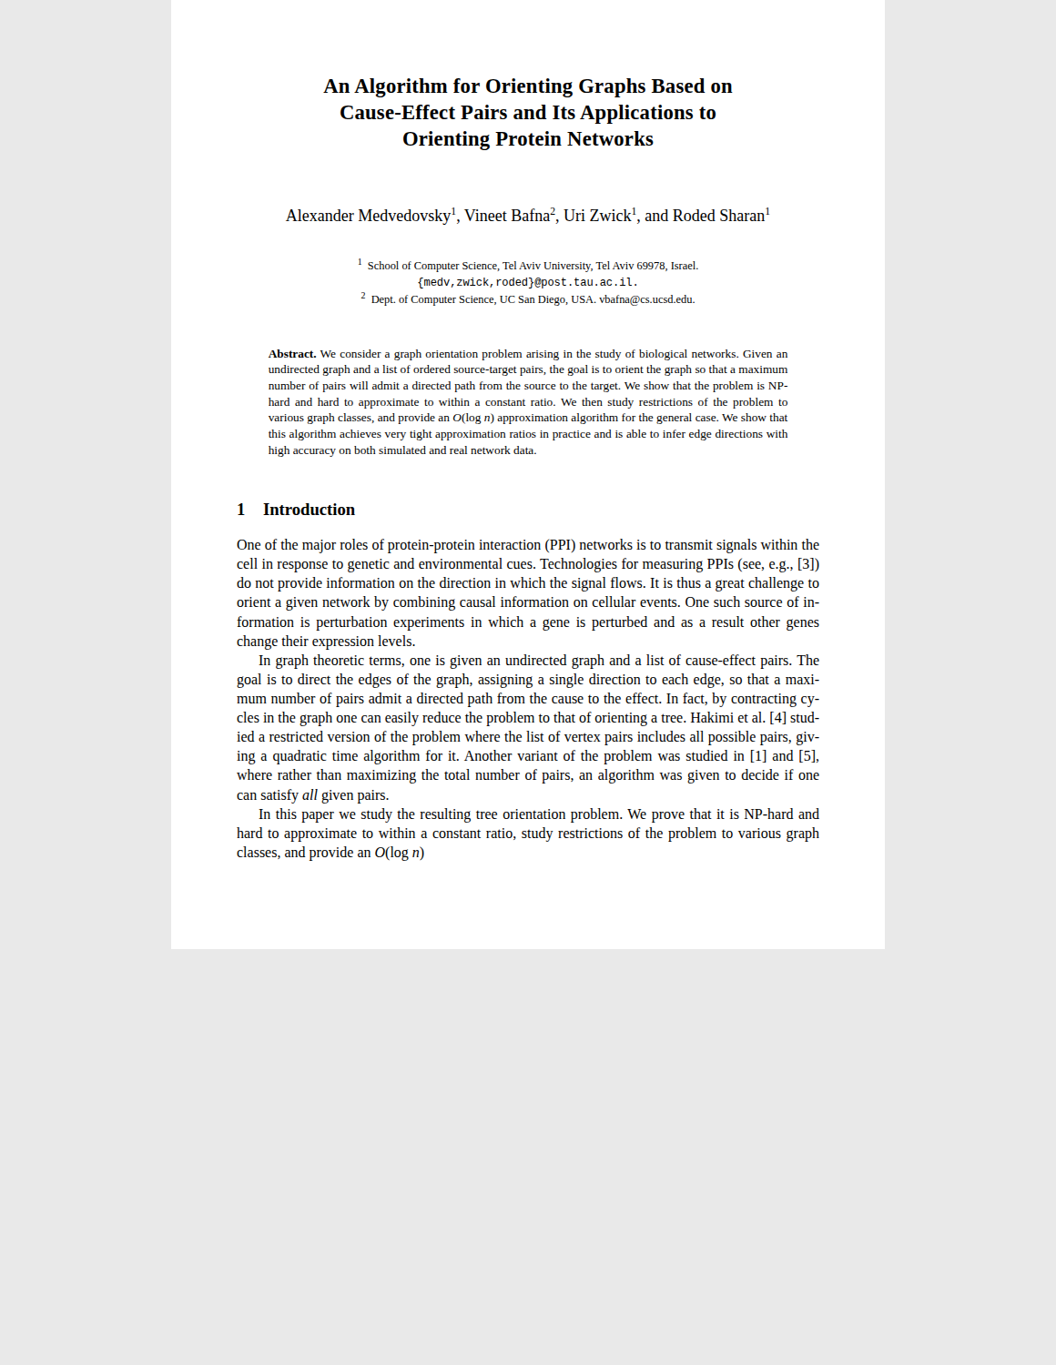An Algorithm for Orienting Graphs Based on
Cause-Effect Pairs and Its Applications to
Orienting Protein Networks
Alexander Medvedovsky1, Vineet Bafna2, Uri Zwick1, and Roded Sharan1
1 School of Computer Science, Tel Aviv University, Tel Aviv 69978, Israel.
{medv,zwick,roded}@post.tau.ac.il.
2 Dept. of Computer Science, UC San Diego, USA. vbafna@cs.ucsd.edu.
Abstract. We consider a graph orientation problem arising in the study of biological networks. Given an undirected graph and a list of ordered source-target pairs, the goal is to orient the graph so that a maximum number of pairs will admit a directed path from the source to the target. We show that the problem is NP-hard and hard to approximate to within a constant ratio. We then study restrictions of the problem to various graph classes, and provide an O(log n) approximation algorithm for the general case. We show that this algorithm achieves very tight approximation ratios in practice and is able to infer edge directions with high accuracy on both simulated and real network data.
1 Introduction
One of the major roles of protein-protein interaction (PPI) networks is to transmit signals within the cell in response to genetic and environmental cues. Technologies for measuring PPIs (see, e.g., [3]) do not provide information on the direction in which the signal flows. It is thus a great challenge to orient a given network by combining causal information on cellular events. One such source of information is perturbation experiments in which a gene is perturbed and as a result other genes change their expression levels.
In graph theoretic terms, one is given an undirected graph and a list of cause-effect pairs. The goal is to direct the edges of the graph, assigning a single direction to each edge, so that a maximum number of pairs admit a directed path from the cause to the effect. In fact, by contracting cycles in the graph one can easily reduce the problem to that of orienting a tree. Hakimi et al. [4] studied a restricted version of the problem where the list of vertex pairs includes all possible pairs, giving a quadratic time algorithm for it. Another variant of the problem was studied in [1] and [5], where rather than maximizing the total number of pairs, an algorithm was given to decide if one can satisfy all given pairs.
In this paper we study the resulting tree orientation problem. We prove that it is NP-hard and hard to approximate to within a constant ratio, study restrictions of the problem to various graph classes, and provide an O(log n)